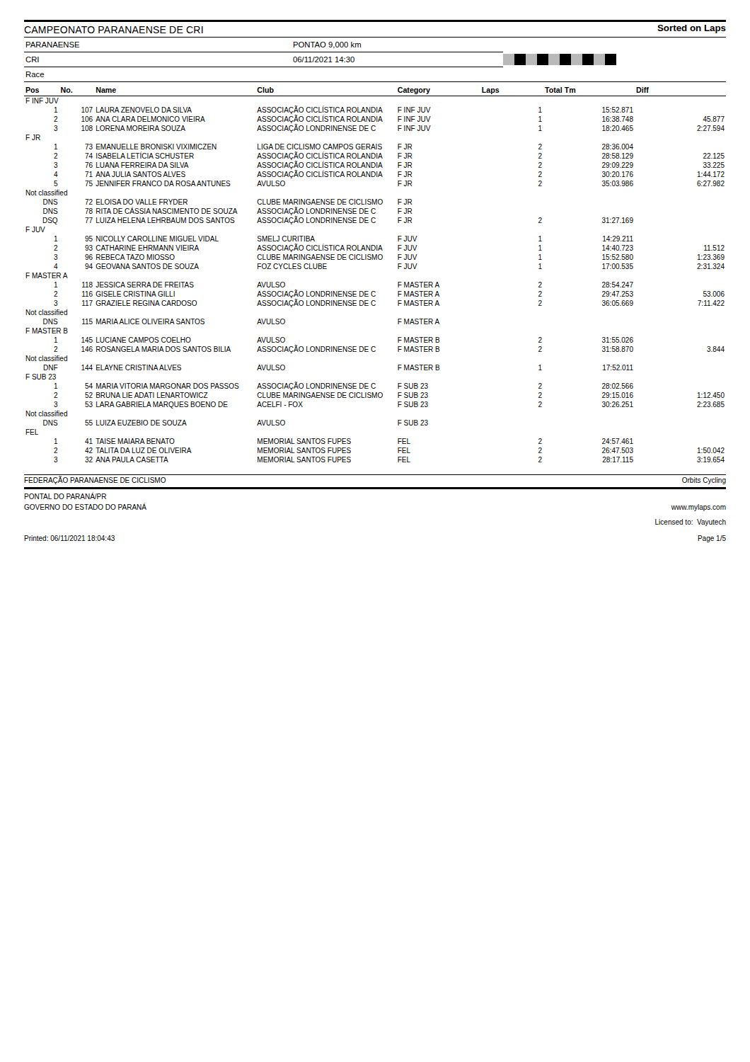CAMPEONATO PARANAENSE DE CRI Sorted on Laps
| PARANAENSE | PONTAO 9,000 km | |
| CRI | 06/11/2021 14:30 |
| Race | |
| Pos | No. | Name | Club | Category | Laps | Total Tm | Diff |
| --- | --- | --- | --- | --- | --- | --- | --- |
| F INF JUV |
| 1 | 107 | LAURA ZENOVELO DA SILVA | ASSOCIAÇÃO CICLÍSTICA ROLANDIA | F INF JUV | 1 | 15:52.871 | |
| 2 | 106 | ANA CLARA DELMONICO VIEIRA | ASSOCIAÇÃO CICLÍSTICA ROLANDIA | F INF JUV | 1 | 16:38.748 | 45.877 |
| 3 | 108 | LORENA MOREIRA SOUZA | ASSOCIAÇÃO LONDRINENSE DE C | F INF JUV | 1 | 18:20.465 | 2:27.594 |
| F JR |
| 1 | 73 | EMANUELLE BRONISKI VIXIMICZEN | LIGA DE CICLISMO CAMPOS GERAIS | F JR | 2 | 28:36.004 | |
| 2 | 74 | ISABELA LETÍCIA SCHUSTER | ASSOCIAÇÃO CICLÍSTICA ROLANDIA | F JR | 2 | 28:58.129 | 22.125 |
| 3 | 76 | LUANA FERREIRA DA SILVA | ASSOCIAÇÃO CICLÍSTICA ROLANDIA | F JR | 2 | 29:09.229 | 33.225 |
| 4 | 71 | ANA JULIA SANTOS ALVES | ASSOCIAÇÃO CICLÍSTICA ROLANDIA | F JR | 2 | 30:20.176 | 1:44.172 |
| 5 | 75 | JENNIFER FRANCO DA ROSA ANTUNES | AVULSO | F JR | 2 | 35:03.986 | 6:27.982 |
| Not classified |
| DNS | 72 | ELOISA DO VALLE FRYDER | CLUBE MARINGAENSE DE CICLISMO | F JR | | | |
| DNS | 78 | RITA DE CÁSSIA NASCIMENTO DE SOUZA | ASSOCIAÇÃO LONDRINENSE DE C | F JR | | | |
| DSQ | 77 | LUIZA HELENA LEHRBAUM DOS SANTOS | ASSOCIAÇÃO LONDRINENSE DE C | F JR | 2 | 31:27.169 | |
| F JUV |
| 1 | 95 | NICOLLY CAROLLINE MIGUEL VIDAL | SMELJ CURITIBA | F JUV | 1 | 14:29.211 | |
| 2 | 93 | CATHARINE EHRMANN VIEIRA | ASSOCIAÇÃO CICLÍSTICA ROLANDIA | F JUV | 1 | 14:40.723 | 11.512 |
| 3 | 96 | REBECA TAZO MIOSSO | CLUBE MARINGAENSE DE CICLISMO | F JUV | 1 | 15:52.580 | 1:23.369 |
| 4 | 94 | GEOVANA SANTOS DE SOUZA | FOZ CYCLES CLUBE | F JUV | 1 | 17:00.535 | 2:31.324 |
| F MASTER A |
| 1 | 118 | JESSICA SERRA DE FREITAS | AVULSO | F MASTER A | 2 | 28:54.247 | |
| 2 | 116 | GISELE CRISTINA GILLI | ASSOCIAÇÃO LONDRINENSE DE C | F MASTER A | 2 | 29:47.253 | 53.006 |
| 3 | 117 | GRAZIELE REGINA CARDOSO | ASSOCIAÇÃO LONDRINENSE DE C | F MASTER A | 2 | 36:05.669 | 7:11.422 |
| Not classified |
| DNS | 115 | MARIA ALICE OLIVEIRA SANTOS | AVULSO | F MASTER A | | | |
| F MASTER B |
| 1 | 145 | LUCIANE CAMPOS COELHO | AVULSO | F MASTER B | 2 | 31:55.026 | |
| 2 | 146 | ROSANGELA MARIA DOS SANTOS BILIA | ASSOCIAÇÃO LONDRINENSE DE C | F MASTER B | 2 | 31:58.870 | 3.844 |
| Not classified |
| DNF | 144 | ELAYNE CRISTINA ALVES | AVULSO | F MASTER B | 1 | 17:52.011 | |
| F SUB 23 |
| 1 | 54 | MARIA VITORIA MARGONAR DOS PASSOS | ASSOCIAÇÃO LONDRINENSE DE C | F SUB 23 | 2 | 28:02.566 | |
| 2 | 52 | BRUNA LIE ADATI LENARTOWICZ | CLUBE MARINGAENSE DE CICLISMO | F SUB 23 | 2 | 29:15.016 | 1:12.450 |
| 3 | 53 | LARA GABRIELA MARQUES BOENO DE | ACELFI - FOX | F SUB 23 | 2 | 30:26.251 | 2:23.685 |
| Not classified |
| DNS | 55 | LUIZA EUZEBIO DE SOUZA | AVULSO | F SUB 23 | | | |
| FEL |
| 1 | 41 | TAISE MAIARA BENATO | MEMORIAL SANTOS FUPES | FEL | 2 | 24:57.461 | |
| 2 | 42 | TALITA DA LUZ DE OLIVEIRA | MEMORIAL SANTOS FUPES | FEL | 2 | 26:47.503 | 1:50.042 |
| 3 | 32 | ANA PAULA CASETTA | MEMORIAL SANTOS FUPES | FEL | 2 | 28:17.115 | 3:19.654 |
FEDERAÇÃO PARANAENSE DE CICLISMO Orbits Cycling
PONTAL DO PARANÁ/PR
GOVERNO DO ESTADO DO PARANÁ www.mylaps.com
Licensed to: Vayutech
Printed: 06/11/2021 18:04:43 Page 1/5